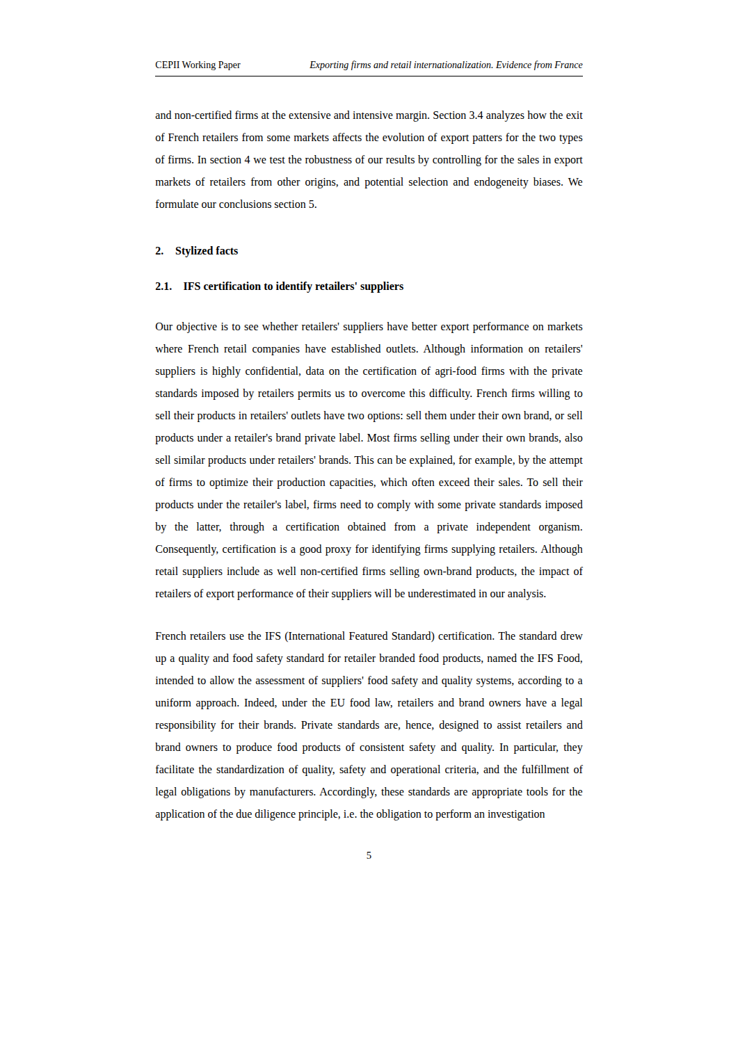CEPII Working Paper Exporting firms and retail internationalization. Evidence from France
and non-certified firms at the extensive and intensive margin. Section 3.4 analyzes how the exit of French retailers from some markets affects the evolution of export patters for the two types of firms. In section 4 we test the robustness of our results by controlling for the sales in export markets of retailers from other origins, and potential selection and endogeneity biases. We formulate our conclusions section 5.
2. Stylized facts
2.1. IFS certification to identify retailers' suppliers
Our objective is to see whether retailers' suppliers have better export performance on markets where French retail companies have established outlets. Although information on retailers' suppliers is highly confidential, data on the certification of agri-food firms with the private standards imposed by retailers permits us to overcome this difficulty. French firms willing to sell their products in retailers' outlets have two options: sell them under their own brand, or sell products under a retailer's brand private label. Most firms selling under their own brands, also sell similar products under retailers' brands. This can be explained, for example, by the attempt of firms to optimize their production capacities, which often exceed their sales. To sell their products under the retailer's label, firms need to comply with some private standards imposed by the latter, through a certification obtained from a private independent organism. Consequently, certification is a good proxy for identifying firms supplying retailers. Although retail suppliers include as well non-certified firms selling own-brand products, the impact of retailers of export performance of their suppliers will be underestimated in our analysis.
French retailers use the IFS (International Featured Standard) certification. The standard drew up a quality and food safety standard for retailer branded food products, named the IFS Food, intended to allow the assessment of suppliers' food safety and quality systems, according to a uniform approach. Indeed, under the EU food law, retailers and brand owners have a legal responsibility for their brands. Private standards are, hence, designed to assist retailers and brand owners to produce food products of consistent safety and quality. In particular, they facilitate the standardization of quality, safety and operational criteria, and the fulfillment of legal obligations by manufacturers. Accordingly, these standards are appropriate tools for the application of the due diligence principle, i.e. the obligation to perform an investigation
5